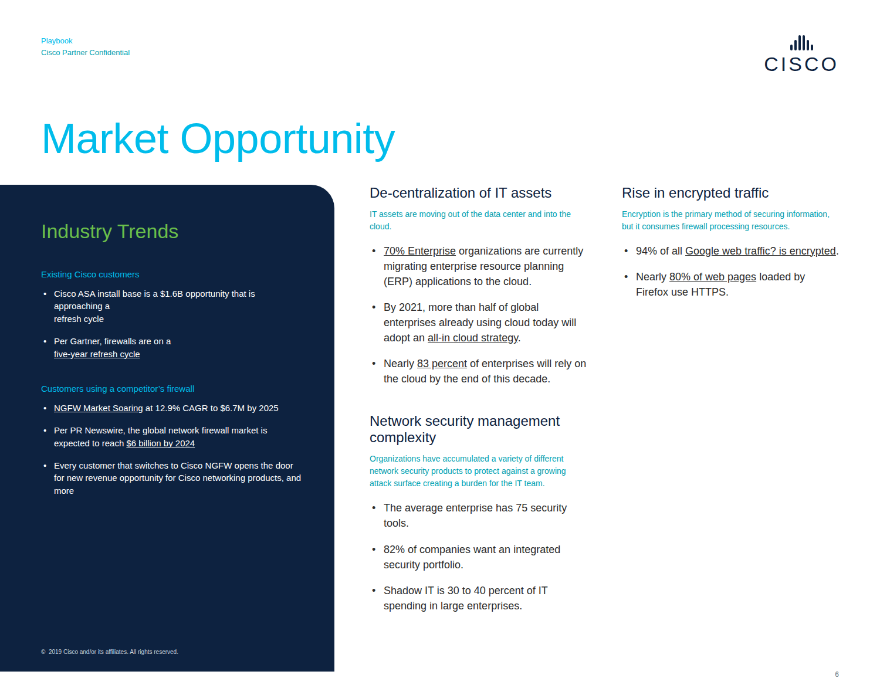Playbook
Cisco Partner Confidential
CISCO
Market Opportunity
Industry Trends
Existing Cisco customers
Cisco ASA install base is a $1.6B opportunity that is approaching a
refresh cycle
Per Gartner, firewalls are on a
five-year refresh cycle
Customers using a competitor’s firewall
NGFW Market Soaring at 12.9% CAGR to $6.7M by 2025
Per PR Newswire, the global network firewall market is expected to reach $6 billion by 2024
Every customer that switches to Cisco NGFW opens the door for new revenue opportunity for Cisco networking products, and more
© 2019 Cisco and/or its affiliates. All rights reserved.
De-centralization of IT assets
IT assets are moving out of the data center and into the cloud.
70% Enterprise organizations are currently migrating enterprise resource planning (ERP) applications to the cloud.
By 2021, more than half of global enterprises already using cloud today will adopt an all-in cloud strategy.
Nearly 83 percent of enterprises will rely on the cloud by the end of this decade.
Network security management complexity
Organizations have accumulated a variety of different network security products to protect against a growing attack surface creating a burden for the IT team.
The average enterprise has 75 security tools.
82% of companies want an integrated security portfolio.
Shadow IT is 30 to 40 percent of IT spending in large enterprises.
Rise in encrypted traffic
Encryption is the primary method of securing information, but it consumes firewall processing resources.
94% of all Google web traffic? is encrypted.
Nearly 80% of web pages loaded by Firefox use HTTPS.
6